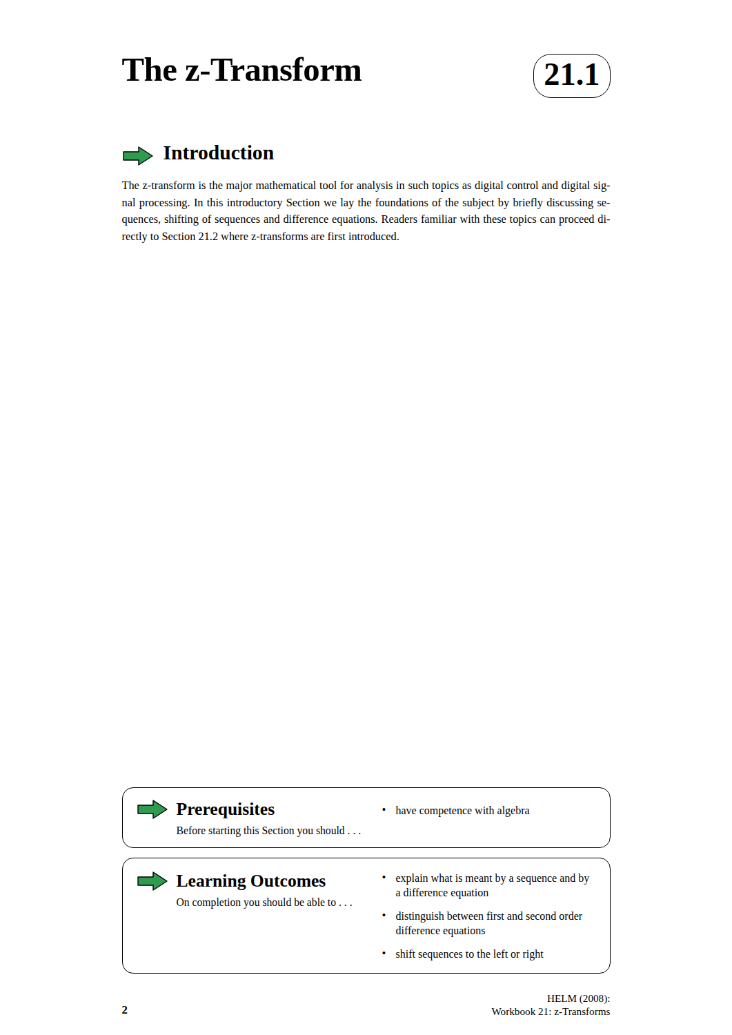The z-Transform
21.1
Introduction
The z-transform is the major mathematical tool for analysis in such topics as digital control and digital signal processing. In this introductory Section we lay the foundations of the subject by briefly discussing sequences, shifting of sequences and difference equations. Readers familiar with these topics can proceed directly to Section 21.2 where z-transforms are first introduced.
Prerequisites
Before starting this Section you should . . .
have competence with algebra
Learning Outcomes
On completion you should be able to . . .
explain what is meant by a sequence and by a difference equation
distinguish between first and second order difference equations
shift sequences to the left or right
2
HELM (2008):
Workbook 21: z-Transforms